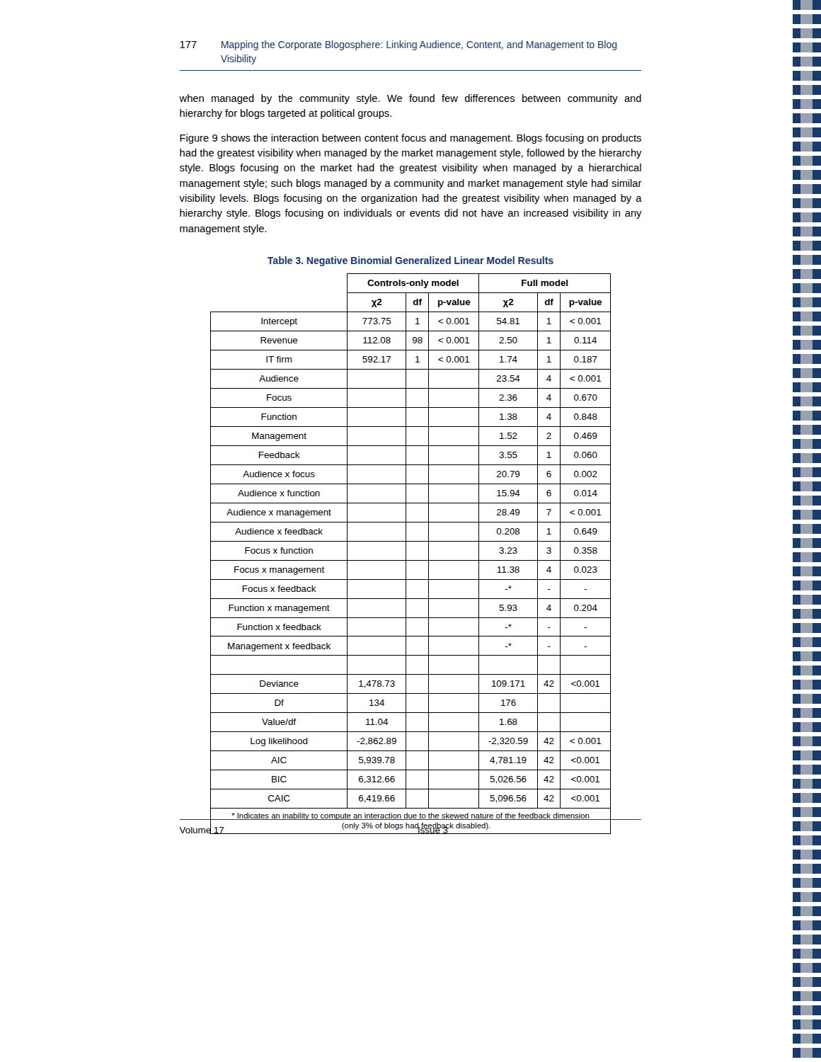177
Mapping the Corporate Blogosphere: Linking Audience, Content, and Management to Blog Visibility
when managed by the community style. We found few differences between community and hierarchy for blogs targeted at political groups.
Figure 9 shows the interaction between content focus and management. Blogs focusing on products had the greatest visibility when managed by the market management style, followed by the hierarchy style. Blogs focusing on the market had the greatest visibility when managed by a hierarchical management style; such blogs managed by a community and market management style had similar visibility levels. Blogs focusing on the organization had the greatest visibility when managed by a hierarchy style. Blogs focusing on individuals or events did not have an increased visibility in any management style.
Table 3. Negative Binomial Generalized Linear Model Results
| | Controls-only model | Full model |
| --- | --- | --- |
| χ2 | df | p-value | χ2 | df | p-value |
| Intercept | 773.75 | 1 | < 0.001 | 54.81 | 1 | < 0.001 |
| Revenue | 112.08 | 98 | < 0.001 | 2.50 | 1 | 0.114 |
| IT firm | 592.17 | 1 | < 0.001 | 1.74 | 1 | 0.187 |
| Audience | | | | 23.54 | 4 | < 0.001 |
| Focus | | | | 2.36 | 4 | 0.670 |
| Function | | | | 1.38 | 4 | 0.848 |
| Management | | | | 1.52 | 2 | 0.469 |
| Feedback | | | | 3.55 | 1 | 0.060 |
| Audience x focus | | | | 20.79 | 6 | 0.002 |
| Audience x function | | | | 15.94 | 6 | 0.014 |
| Audience x management | | | | 28.49 | 7 | < 0.001 |
| Audience x feedback | | | | 0.208 | 1 | 0.649 |
| Focus x function | | | | 3.23 | 3 | 0.358 |
| Focus x management | | | | 11.38 | 4 | 0.023 |
| Focus x feedback | | | | -* | - | - |
| Function x management | | | | 5.93 | 4 | 0.204 |
| Function x feedback | | | | -* | - | - |
| Management x feedback | | | | -* | - | - |
| Deviance | 1,478.73 | | | 109.171 | 42 | <0.001 |
| Df | 134 | | | 176 | | |
| Value/df | 11.04 | | | 1.68 | | |
| Log likelihood | -2,862.89 | | | -2,320.59 | 42 | < 0.001 |
| AIC | 5,939.78 | | | 4,781.19 | 42 | <0.001 |
| BIC | 6,312.66 | | | 5,026.56 | 42 | <0.001 |
| CAIC | 6,419.66 | | | 5,096.56 | 42 | <0.001 |
| * Indicates an inability to compute an interaction due to the skewed nature of the feedback dimension (only 3% of blogs had feedback disabled). |
Volume 17
Issue 3